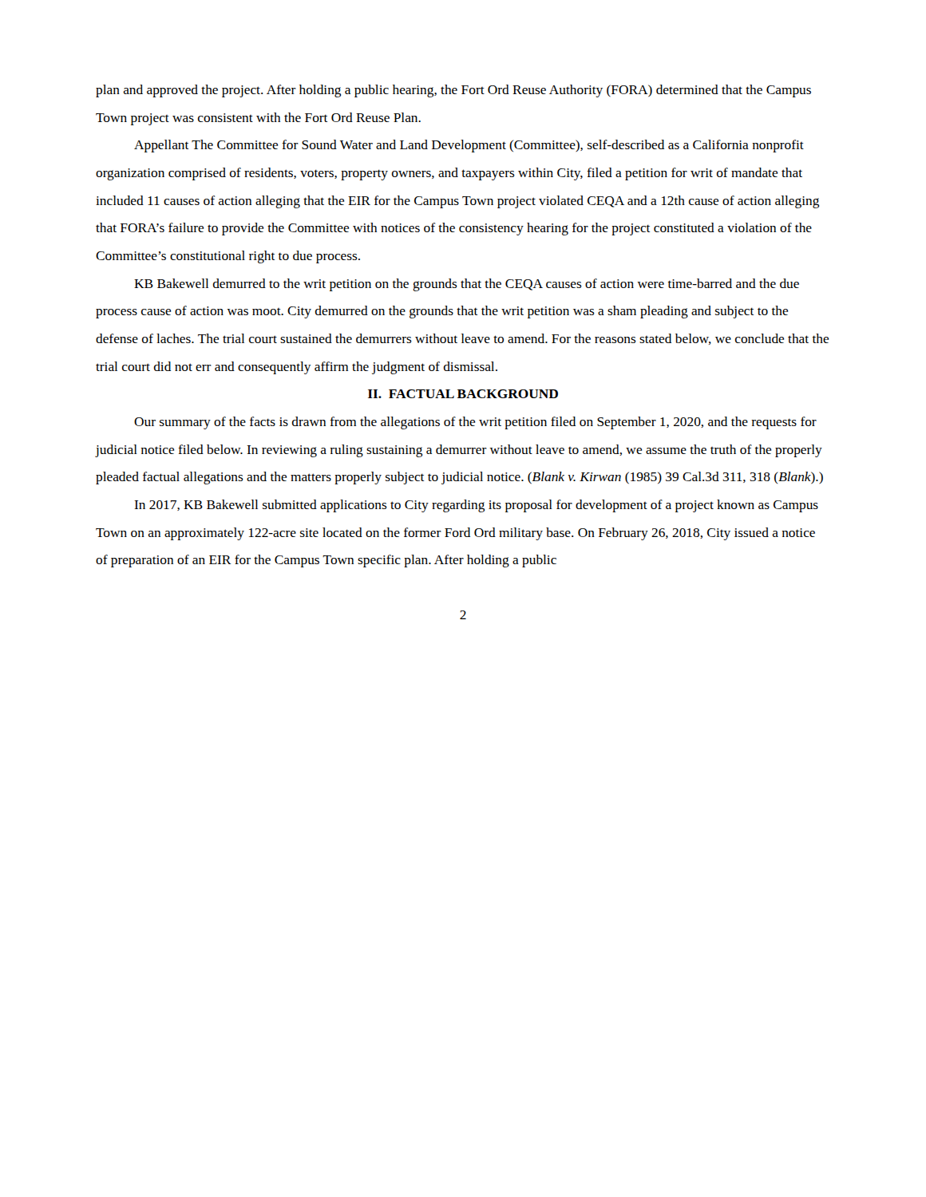plan and approved the project. After holding a public hearing, the Fort Ord Reuse Authority (FORA) determined that the Campus Town project was consistent with the Fort Ord Reuse Plan.
Appellant The Committee for Sound Water and Land Development (Committee), self-described as a California nonprofit organization comprised of residents, voters, property owners, and taxpayers within City, filed a petition for writ of mandate that included 11 causes of action alleging that the EIR for the Campus Town project violated CEQA and a 12th cause of action alleging that FORA’s failure to provide the Committee with notices of the consistency hearing for the project constituted a violation of the Committee’s constitutional right to due process.
KB Bakewell demurred to the writ petition on the grounds that the CEQA causes of action were time-barred and the due process cause of action was moot. City demurred on the grounds that the writ petition was a sham pleading and subject to the defense of laches. The trial court sustained the demurrers without leave to amend. For the reasons stated below, we conclude that the trial court did not err and consequently affirm the judgment of dismissal.
II. FACTUAL BACKGROUND
Our summary of the facts is drawn from the allegations of the writ petition filed on September 1, 2020, and the requests for judicial notice filed below. In reviewing a ruling sustaining a demurrer without leave to amend, we assume the truth of the properly pleaded factual allegations and the matters properly subject to judicial notice. (Blank v. Kirwan (1985) 39 Cal.3d 311, 318 (Blank).)
In 2017, KB Bakewell submitted applications to City regarding its proposal for development of a project known as Campus Town on an approximately 122-acre site located on the former Ford Ord military base. On February 26, 2018, City issued a notice of preparation of an EIR for the Campus Town specific plan. After holding a public
2